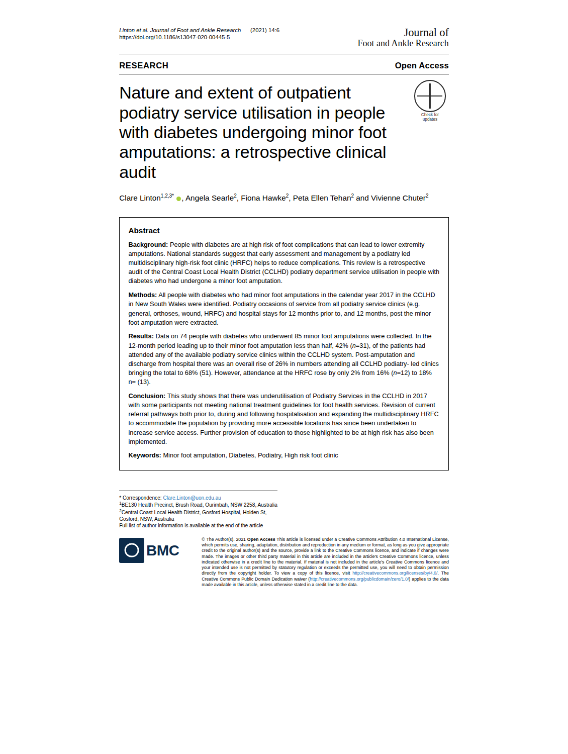Linton et al. Journal of Foot and Ankle Research (2021) 14:6 https://doi.org/10.1186/s13047-020-00445-5
Journal of
Foot and Ankle Research
RESEARCH Open Access
Check for
updates
Nature and extent of outpatient podiatry service utilisation in people with diabetes undergoing minor foot amputations: a retrospective clinical audit
Clare Linton1,2,3* , Angela Searle2, Fiona Hawke2, Peta Ellen Tehan2 and Vivienne Chuter2
Abstract
Background: People with diabetes are at high risk of foot complications that can lead to lower extremity amputations. National standards suggest that early assessment and management by a podiatry led multidisciplinary high-risk foot clinic (HRFC) helps to reduce complications. This review is a retrospective audit of the Central Coast Local Health District (CCLHD) podiatry department service utilisation in people with diabetes who had undergone a minor foot amputation.
Methods: All people with diabetes who had minor foot amputations in the calendar year 2017 in the CCLHD in New South Wales were identified. Podiatry occasions of service from all podiatry service clinics (e.g. general, orthoses, wound, HRFC) and hospital stays for 12 months prior to, and 12 months, post the minor foot amputation were extracted.
Results: Data on 74 people with diabetes who underwent 85 minor foot amputations were collected. In the 12-month period leading up to their minor foot amputation less than half, 42% (n=31), of the patients had attended any of the available podiatry service clinics within the CCLHD system. Post-amputation and discharge from hospital there was an overall rise of 26% in numbers attending all CCLHD podiatry- led clinics bringing the total to 68% (51). However, attendance at the HRFC rose by only 2% from 16% (n=12) to 18% n= (13).
Conclusion: This study shows that there was underutilisation of Podiatry Services in the CCLHD in 2017 with some participants not meeting national treatment guidelines for foot health services. Revision of current referral pathways both prior to, during and following hospitalisation and expanding the multidisciplinary HRFC to accommodate the population by providing more accessible locations has since been undertaken to increase service access. Further provision of education to those highlighted to be at high risk has also been implemented.
Keywords: Minor foot amputation, Diabetes, Podiatry, High risk foot clinic
* Correspondence: Clare.Linton@uon.edu.au
1BE130 Health Precinct, Brush Road, Ourimbah, NSW 2258, Australia
2Central Coast Local Health District, Gosford Hospital, Holden St, Gosford, NSW, Australia
Full list of author information is available at the end of the article
BMC
© The Author(s). 2021 Open Access This article is licensed under a Creative Commons Attribution 4.0 International License, which permits use, sharing, adaptation, distribution and reproduction in any medium or format, as long as you give appropriate credit to the original author(s) and the source, provide a link to the Creative Commons licence, and indicate if changes were made. The images or other third party material in this article are included in the article's Creative Commons licence, unless indicated otherwise in a credit line to the material. If material is not included in the article's Creative Commons licence and your intended use is not permitted by statutory regulation or exceeds the permitted use, you will need to obtain permission directly from the copyright holder. To view a copy of this licence, visit http://creativecommons.org/licenses/by/4.0/. The Creative Commons Public Domain Dedication waiver (http://creativecommons.org/publicdomain/zero/1.0/) applies to the data made available in this article, unless otherwise stated in a credit line to the data.